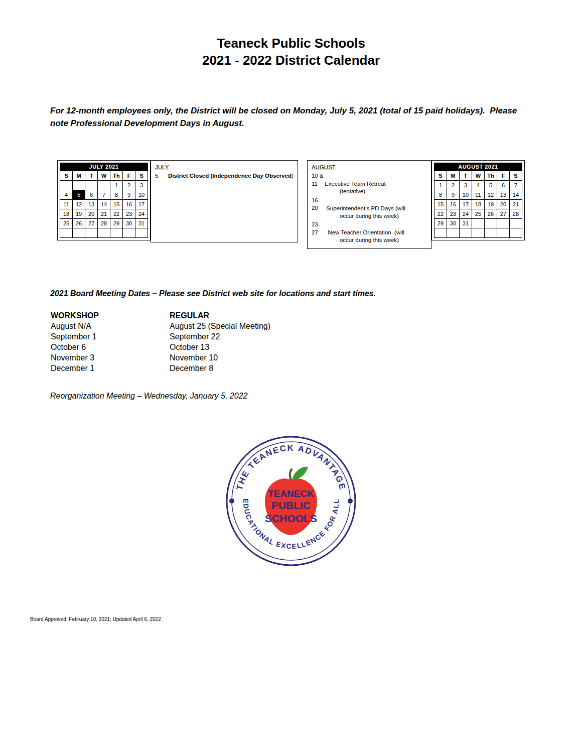Teaneck Public Schools
2021 - 2022 District Calendar
For 12-month employees only, the District will be closed on Monday, July 5, 2021 (total of 15 paid holidays). Please note Professional Development Days in August.
JULY 2021
| S | M | T | W | Th | F | S |
| --- | --- | --- | --- | --- | --- | --- |
| | | | | 1 | 2 | 3 |
| 4 | 5 | 6 | 7 | 8 | 9 | 10 |
| 11 | 12 | 13 | 14 | 15 | 16 | 17 |
| 18 | 19 | 20 | 21 | 22 | 23 | 24 |
| 25 | 26 | 27 | 28 | 29 | 30 | 31 |
JULY
5 District Closed (Independence Day Observed)
AUGUST
10 & 11 Executive Team Retreat (tentative)
16-20 Superintendent’s PD Days (will occur during this week)
23-27 New Teacher Orientation (will occur during this week)
AUGUST 2021
| S | M | T | W | Th | F | S |
| --- | --- | --- | --- | --- | --- | --- |
| 1 | 2 | 3 | 4 | 5 | 6 | 7 |
| 8 | 9 | 10 | 11 | 12 | 13 | 14 |
| 15 | 16 | 17 | 18 | 19 | 20 | 21 |
| 22 | 23 | 24 | 25 | 26 | 27 | 28 |
| 29 | 30 | 31 | | | | |
2021 Board Meeting Dates – Please see District web site for locations and start times.
| WORKSHOP | REGULAR |
| --- | --- |
| August N/A | August 25 (Special Meeting) |
| September 1 | September 22 |
| October 6 | October 13 |
| November 3 | November 10 |
| December 1 | December 8 |
Reorganization Meeting – Wednesday, January 5, 2022
THE TEANECK ADVANTAGE EDUCATIONAL EXCELLENCE FOR ALL TEANECK PUBLIC SCHOOLS
Board Approved: February 10, 2021; Updated April 6, 2022